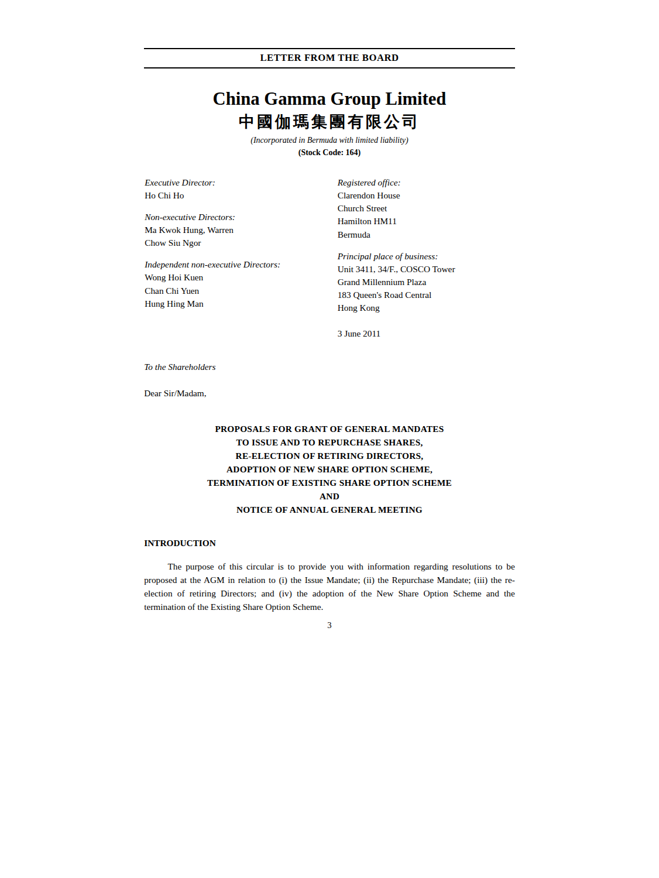LETTER FROM THE BOARD
China Gamma Group Limited
中國伽瑪集團有限公司
(Incorporated in Bermuda with limited liability)
(Stock Code: 164)
| Executive Director: Ho Chi Ho Non-executive Directors: Ma Kwok Hung, Warren Chow Siu Ngor Independent non-executive Directors: Wong Hoi Kuen Chan Chi Yuen Hung Hing Man | Registered office: Clarendon House Church Street Hamilton HM11 Bermuda Principal place of business: Unit 3411, 34/F., COSCO Tower Grand Millennium Plaza 183 Queen's Road Central Hong Kong 3 June 2011 |
To the Shareholders
Dear Sir/Madam,
PROPOSALS FOR GRANT OF GENERAL MANDATES
TO ISSUE AND TO REPURCHASE SHARES,
RE-ELECTION OF RETIRING DIRECTORS,
ADOPTION OF NEW SHARE OPTION SCHEME,
TERMINATION OF EXISTING SHARE OPTION SCHEME
AND
NOTICE OF ANNUAL GENERAL MEETING
INTRODUCTION
The purpose of this circular is to provide you with information regarding resolutions to be proposed at the AGM in relation to (i) the Issue Mandate; (ii) the Repurchase Mandate; (iii) the re-election of retiring Directors; and (iv) the adoption of the New Share Option Scheme and the termination of the Existing Share Option Scheme.
3